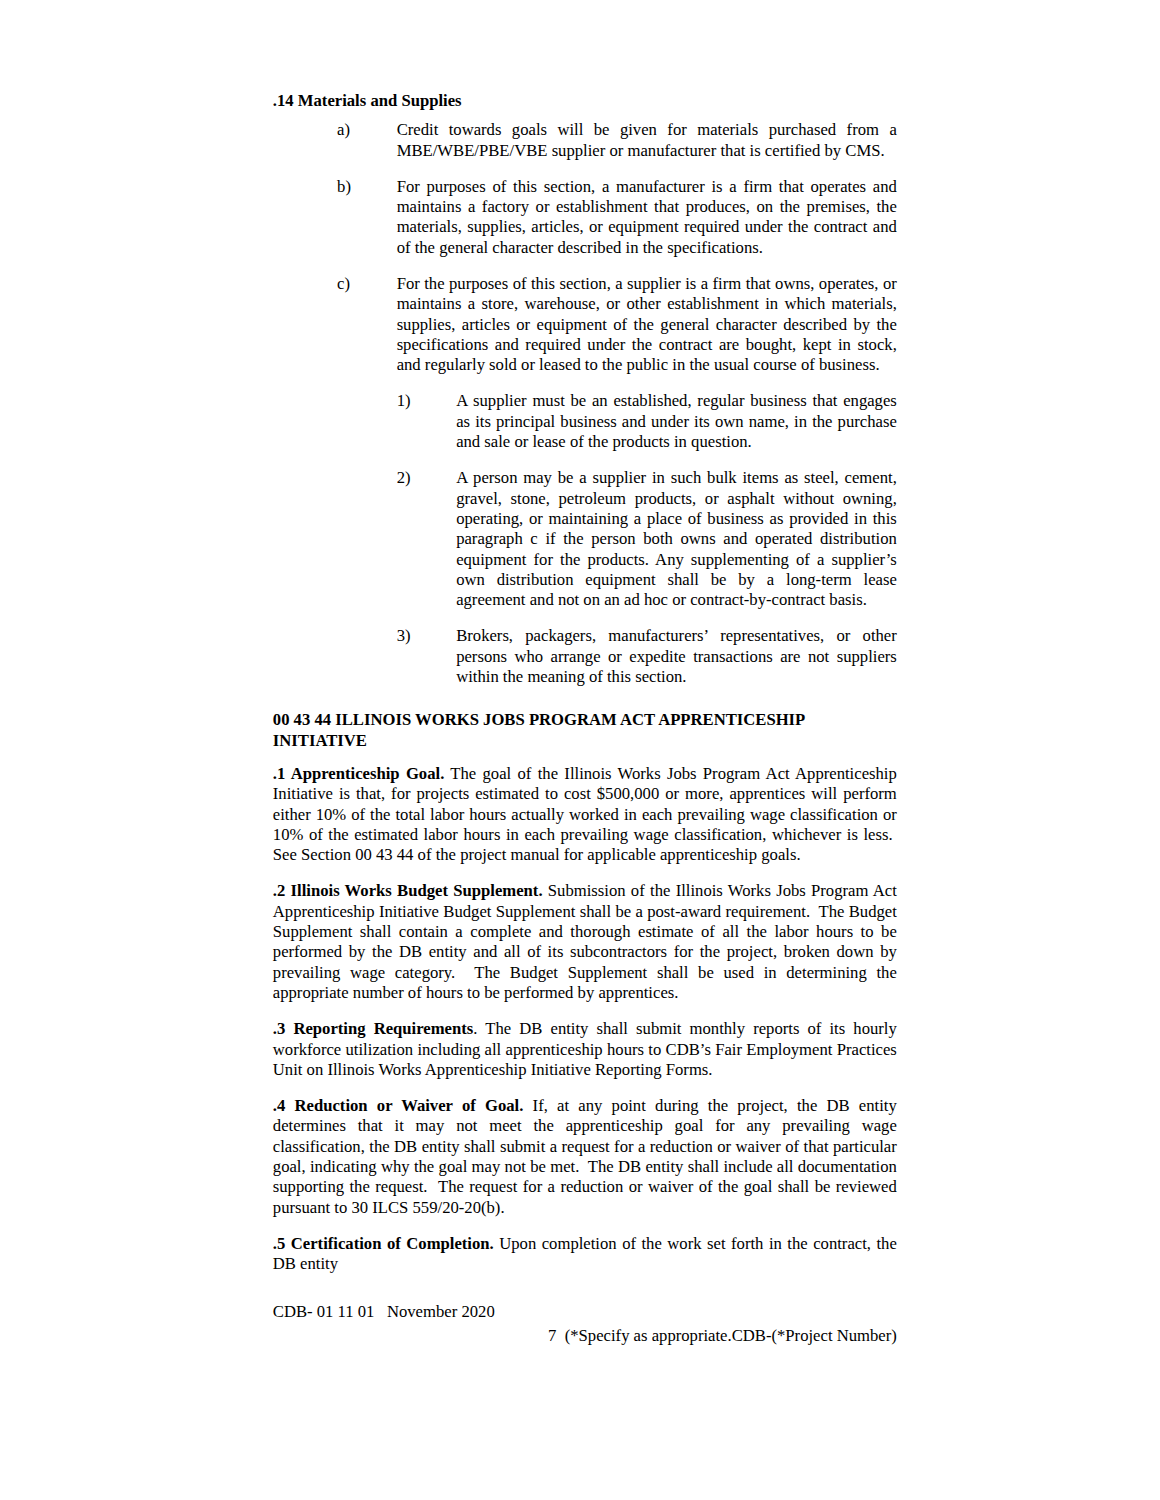.14 Materials and Supplies
a)
Credit towards goals will be given for materials purchased from a MBE/WBE/PBE/VBE supplier or manufacturer that is certified by CMS.
b)
For purposes of this section, a manufacturer is a firm that operates and maintains a factory or establishment that produces, on the premises, the materials, supplies, articles, or equipment required under the contract and of the general character described in the specifications.
c)
For the purposes of this section, a supplier is a firm that owns, operates, or maintains a store, warehouse, or other establishment in which materials, supplies, articles or equipment of the general character described by the specifications and required under the contract are bought, kept in stock, and regularly sold or leased to the public in the usual course of business.
1)
A supplier must be an established, regular business that engages as its principal business and under its own name, in the purchase and sale or lease of the products in question.
2)
A person may be a supplier in such bulk items as steel, cement, gravel, stone, petroleum products, or asphalt without owning, operating, or maintaining a place of business as provided in this paragraph c if the person both owns and operated distribution equipment for the products. Any supplementing of a supplier’s own distribution equipment shall be by a long-term lease agreement and not on an ad hoc or contract-by-contract basis.
3)
Brokers, packagers, manufacturers’ representatives, or other persons who arrange or expedite transactions are not suppliers within the meaning of this section.
00 43 44 ILLINOIS WORKS JOBS PROGRAM ACT APPRENTICESHIP INITIATIVE
.1 Apprenticeship Goal. The goal of the Illinois Works Jobs Program Act Apprenticeship Initiative is that, for projects estimated to cost $500,000 or more, apprentices will perform either 10% of the total labor hours actually worked in each prevailing wage classification or 10% of the estimated labor hours in each prevailing wage classification, whichever is less. See Section 00 43 44 of the project manual for applicable apprenticeship goals.
.2 Illinois Works Budget Supplement. Submission of the Illinois Works Jobs Program Act Apprenticeship Initiative Budget Supplement shall be a post-award requirement. The Budget Supplement shall contain a complete and thorough estimate of all the labor hours to be performed by the DB entity and all of its subcontractors for the project, broken down by prevailing wage category. The Budget Supplement shall be used in determining the appropriate number of hours to be performed by apprentices.
.3 Reporting Requirements. The DB entity shall submit monthly reports of its hourly workforce utilization including all apprenticeship hours to CDB’s Fair Employment Practices Unit on Illinois Works Apprenticeship Initiative Reporting Forms.
.4 Reduction or Waiver of Goal. If, at any point during the project, the DB entity determines that it may not meet the apprenticeship goal for any prevailing wage classification, the DB entity shall submit a request for a reduction or waiver of that particular goal, indicating why the goal may not be met. The DB entity shall include all documentation supporting the request. The request for a reduction or waiver of the goal shall be reviewed pursuant to 30 ILCS 559/20-20(b).
.5 Certification of Completion. Upon completion of the work set forth in the contract, the DB entity
CDB- 01 11 01 November 2020
7 (*Specify as appropriate.CDB-(*Project Number)